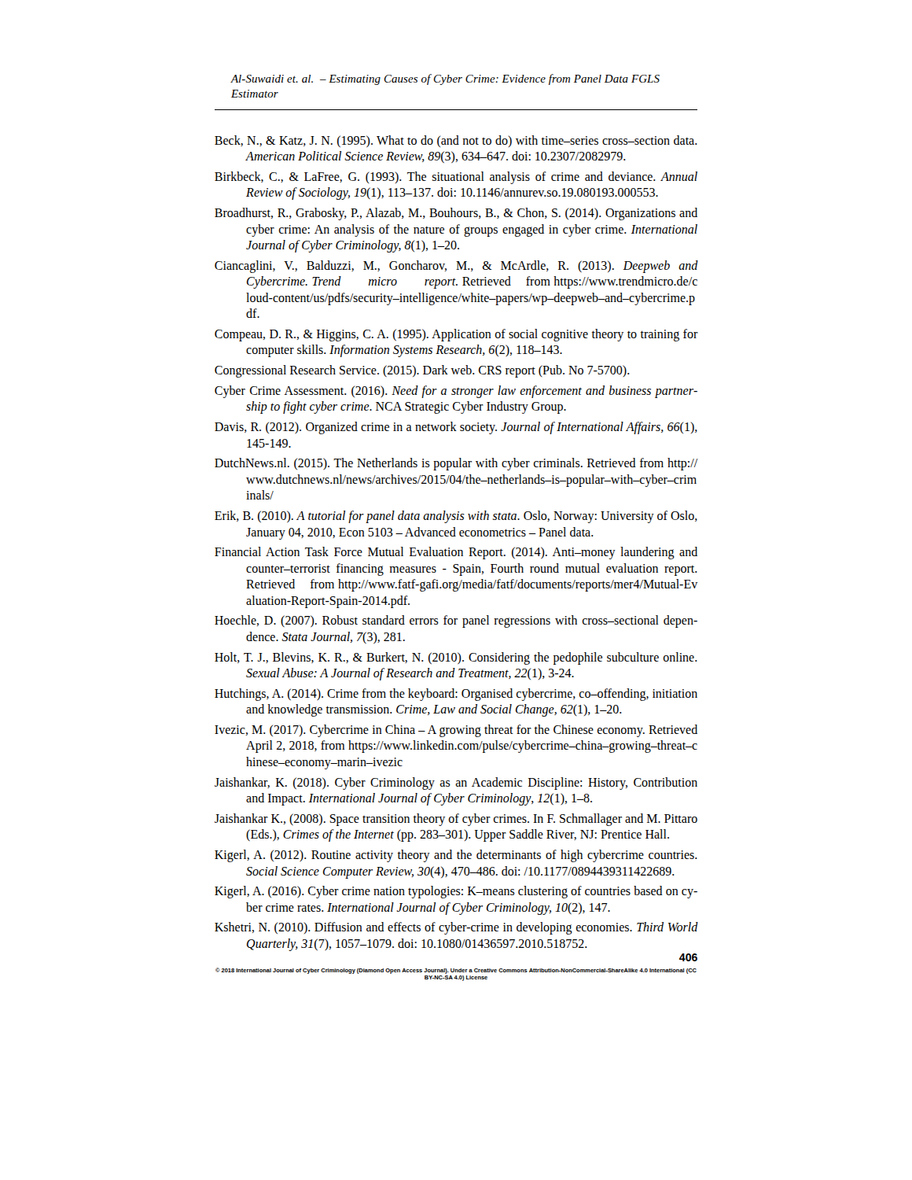Al-Suwaidi et. al. – Estimating Causes of Cyber Crime: Evidence from Panel Data FGLS Estimator
Beck, N., & Katz, J. N. (1995). What to do (and not to do) with time–series cross–section data. American Political Science Review, 89(3), 634–647. doi: 10.2307/2082979.
Birkbeck, C., & LaFree, G. (1993). The situational analysis of crime and deviance. Annual Review of Sociology, 19(1), 113–137. doi: 10.1146/annurev.so.19.080193.000553.
Broadhurst, R., Grabosky, P., Alazab, M., Bouhours, B., & Chon, S. (2014). Organizations and cyber crime: An analysis of the nature of groups engaged in cyber crime. International Journal of Cyber Criminology, 8(1), 1–20.
Ciancaglini, V., Balduzzi, M., Goncharov, M., & McArdle, R. (2013). Deepweb and Cybercrime. Trend micro report. Retrieved from https://www.trendmicro.de/cloud-content/us/pdfs/security–intelligence/white–papers/wp–deepweb–and–cybercrime.pdf.
Compeau, D. R., & Higgins, C. A. (1995). Application of social cognitive theory to training for computer skills. Information Systems Research, 6(2), 118–143.
Congressional Research Service. (2015). Dark web. CRS report (Pub. No 7-5700).
Cyber Crime Assessment. (2016). Need for a stronger law enforcement and business partnership to fight cyber crime. NCA Strategic Cyber Industry Group.
Davis, R. (2012). Organized crime in a network society. Journal of International Affairs, 66(1), 145-149.
DutchNews.nl. (2015). The Netherlands is popular with cyber criminals. Retrieved from http://www.dutchnews.nl/news/archives/2015/04/the–netherlands–is–popular–with–cyber–criminals/
Erik, B. (2010). A tutorial for panel data analysis with stata. Oslo, Norway: University of Oslo, January 04, 2010, Econ 5103 – Advanced econometrics – Panel data.
Financial Action Task Force Mutual Evaluation Report. (2014). Anti–money laundering and counter–terrorist financing measures - Spain, Fourth round mutual evaluation report. Retrieved from http://www.fatf-gafi.org/media/fatf/documents/reports/mer4/Mutual-Evaluation-Report-Spain-2014.pdf.
Hoechle, D. (2007). Robust standard errors for panel regressions with cross–sectional dependence. Stata Journal, 7(3), 281.
Holt, T. J., Blevins, K. R., & Burkert, N. (2010). Considering the pedophile subculture online. Sexual Abuse: A Journal of Research and Treatment, 22(1), 3-24.
Hutchings, A. (2014). Crime from the keyboard: Organised cybercrime, co–offending, initiation and knowledge transmission. Crime, Law and Social Change, 62(1), 1–20.
Ivezic, M. (2017). Cybercrime in China – A growing threat for the Chinese economy. Retrieved April 2, 2018, from https://www.linkedin.com/pulse/cybercrime–china–growing–threat–chinese–economy–marin–ivezic
Jaishankar, K. (2018). Cyber Criminology as an Academic Discipline: History, Contribution and Impact. International Journal of Cyber Criminology, 12(1), 1–8.
Jaishankar K., (2008). Space transition theory of cyber crimes. In F. Schmallager and M. Pittaro (Eds.), Crimes of the Internet (pp. 283–301). Upper Saddle River, NJ: Prentice Hall.
Kigerl, A. (2012). Routine activity theory and the determinants of high cybercrime countries. Social Science Computer Review, 30(4), 470–486. doi: /10.1177/0894439311422689.
Kigerl, A. (2016). Cyber crime nation typologies: K–means clustering of countries based on cyber crime rates. International Journal of Cyber Criminology, 10(2), 147.
Kshetri, N. (2010). Diffusion and effects of cyber-crime in developing economies. Third World Quarterly, 31(7), 1057–1079. doi: 10.1080/01436597.2010.518752.
406
© 2018 International Journal of Cyber Criminology (Diamond Open Access Journal). Under a Creative Commons Attribution-NonCommercial-ShareAlike 4.0 International (CC BY-NC-SA 4.0) License